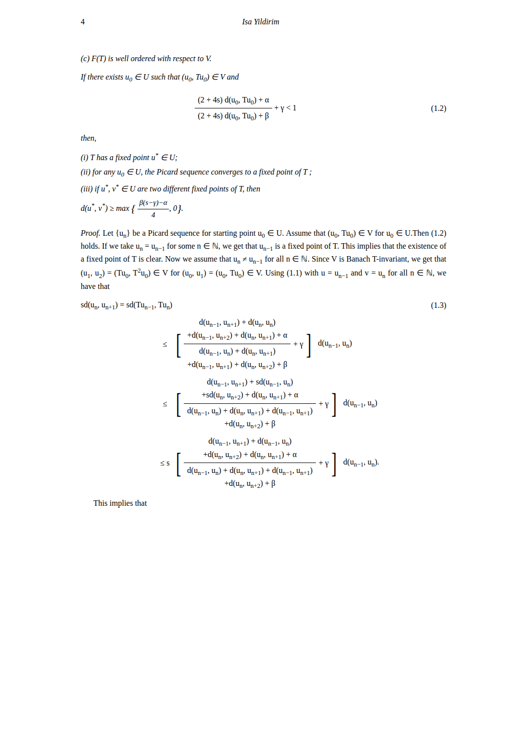4
Isa Yildirim
(c) F(T) is well ordered with respect to V.
If there exists u0 ∈ U such that (u0, Tu0) ∈ V and
(2 + 4s) d(u0, Tu0) + α (2 + 4s) d(u0, Tu0) + β + γ < 1
(1.2)
then,
(i) T has a fixed point u* ∈ U;
(ii) for any u0 ∈ U, the Picard sequence converges to a fixed point of T ;
(iii) if u*, v* ∈ U are two different fixed points of T, then
d(u*, v*) ≥ max { β(s−γ)−α 4, 0}.
Proof. Let {un} be a Picard sequence for starting point u0 ∈ U. Assume that (u0, Tu0) ∈ V for u0 ∈ U.Then (1.2) holds. If we take un = un−1 for some n ∈ ℕ, we get that un−1 is a fixed point of T. This implies that the existence of a fixed point of T is clear. Now we assume that un ≠ un−1 for all n ∈ ℕ. Since V is Banach T-invariant, we get that (u1, u2) = (Tu0, T2u0) ∈ V for (u0, u1) = (u0, Tu0) ∈ V. Using (1.1) with u = un−1 and v = un for all n ∈ ℕ, we have that
sd(un, un+1) = sd(Tun−1, Tun)
(1.3)
≤
[ d(un−1, un+1) + d(un, un) +d(un−1, un+2) + d(un, un+1) + α d(un−1, un) + d(un, un+1) +d(un−1, un+1) + d(un, un+2) + β + γ ] d(un−1, un)
≤
[ d(un−1, un+1) + sd(un−1, un) +sd(un, un+2) + d(un, un+1) + α d(un−1, un) + d(un, un+1) + d(un−1, un+1) +d(un, un+2) + β + γ ] d(un−1, un)
≤ s
[ d(un−1, un+1) + d(un−1, un) +d(un, un+2) + d(un, un+1) + α d(un−1, un) + d(un, un+1) + d(un−1, un+1) +d(un, un+2) + β + γ ] d(un−1, un).
This implies that